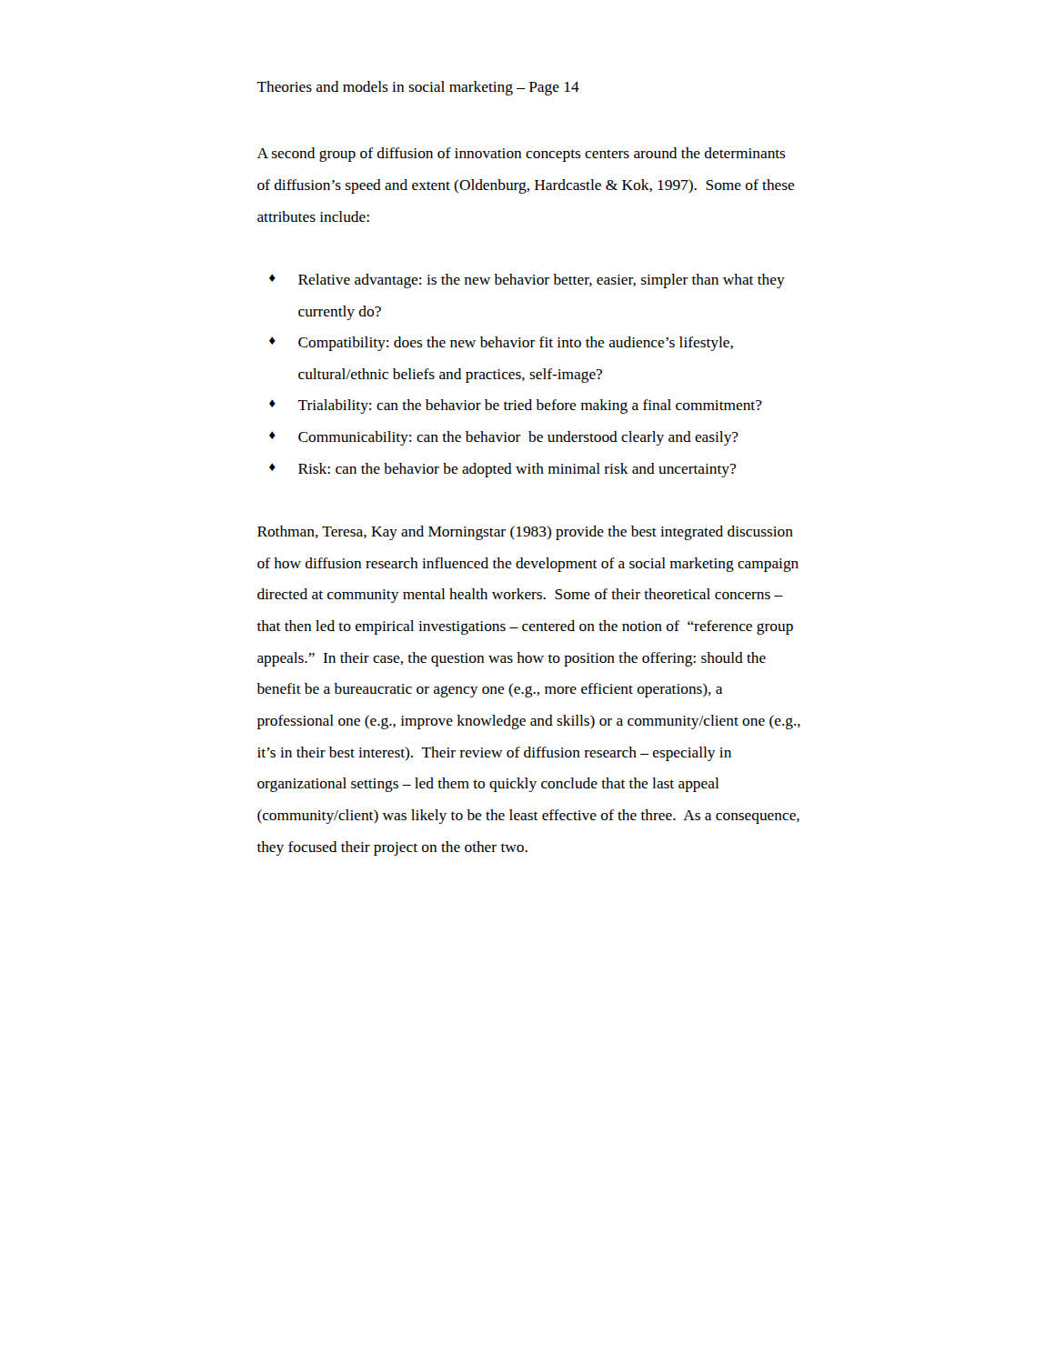Theories and models in social marketing – Page 14
A second group of diffusion of innovation concepts centers around the determinants of diffusion’s speed and extent (Oldenburg, Hardcastle & Kok, 1997). Some of these attributes include:
Relative advantage: is the new behavior better, easier, simpler than what they currently do?
Compatibility: does the new behavior fit into the audience’s lifestyle, cultural/ethnic beliefs and practices, self-image?
Trialability: can the behavior be tried before making a final commitment?
Communicability: can the behavior be understood clearly and easily?
Risk: can the behavior be adopted with minimal risk and uncertainty?
Rothman, Teresa, Kay and Morningstar (1983) provide the best integrated discussion of how diffusion research influenced the development of a social marketing campaign directed at community mental health workers. Some of their theoretical concerns – that then led to empirical investigations – centered on the notion of “reference group appeals.” In their case, the question was how to position the offering: should the benefit be a bureaucratic or agency one (e.g., more efficient operations), a professional one (e.g., improve knowledge and skills) or a community/client one (e.g., it’s in their best interest). Their review of diffusion research – especially in organizational settings – led them to quickly conclude that the last appeal (community/client) was likely to be the least effective of the three. As a consequence, they focused their project on the other two.